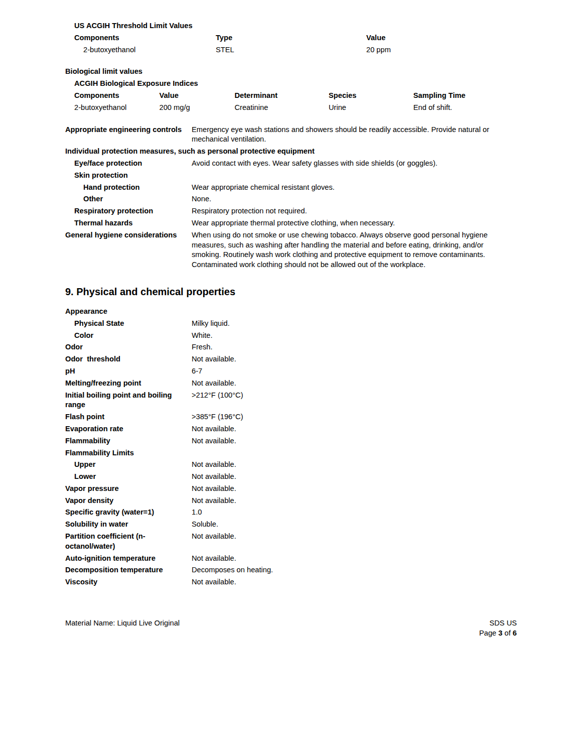| US ACGIH Threshold Limit Values |
| Components | Type | Value |
| 2-butoxyethanol | STEL | 20 ppm |
| Biological limit values |
| ACGIH Biological Exposure Indices |
| Components | Value | Determinant | Species | Sampling Time |
| 2-butoxyethanol | 200 mg/g | Creatinine | Urine | End of shift. |
| Appropriate engineering controls | Emergency eye wash stations and showers should be readily accessible. Provide natural or mechanical ventilation. |
| Individual protection measures, such as personal protective equipment |
| Eye/face protection | Avoid contact with eyes. Wear safety glasses with side shields (or goggles). |
| Skin protection | |
| Hand protection | Wear appropriate chemical resistant gloves. |
| Other | None. |
| Respiratory protection | Respiratory protection not required. |
| Thermal hazards | Wear appropriate thermal protective clothing, when necessary. |
| General hygiene considerations | When using do not smoke or use chewing tobacco. Always observe good personal hygiene measures, such as washing after handling the material and before eating, drinking, and/or smoking. Routinely wash work clothing and protective equipment to remove contaminants. Contaminated work clothing should not be allowed out of the workplace. |
9. Physical and chemical properties
| Appearance | |
| Physical State | Milky liquid. |
| Color | White. |
| Odor | Fresh. |
| Odor threshold | Not available. |
| pH | 6-7 |
| Melting/freezing point | Not available. |
| Initial boiling point and boiling range | >212°F (100°C) |
| Flash point | >385°F (196°C) |
| Evaporation rate | Not available. |
| Flammability | Not available. |
| Flammability Limits | |
| Upper | Not available. |
| Lower | Not available. |
| Vapor pressure | Not available. |
| Vapor density | Not available. |
| Specific gravity (water=1) | 1.0 |
| Solubility in water | Soluble. |
| Partition coefficient (n-octanol/water) | Not available. |
| Auto-ignition temperature | Not available. |
| Decomposition temperature | Decomposes on heating. |
| Viscosity | Not available. |
Material Name: Liquid Live Original
SDS US
Page 3 of 6